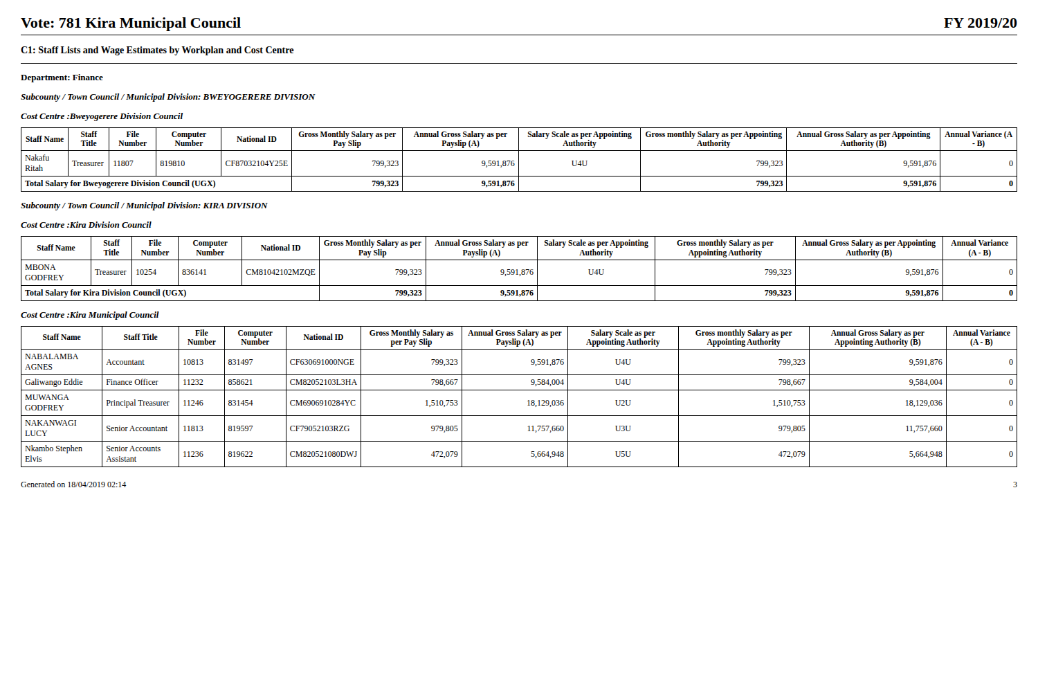Vote: 781 Kira Municipal Council FY 2019/20
C1: Staff Lists and Wage Estimates by Workplan and Cost Centre
Department: Finance
Subcounty / Town Council / Municipal Division: BWEYOGERERE DIVISION
Cost Centre :Bweyogerere Division Council
| Staff Name | Staff Title | File Number | Computer Number | National ID | Gross Monthly Salary as per Pay Slip | Annual Gross Salary as per Payslip (A) | Salary Scale as per Appointing Authority | Gross monthly Salary as per Appointing Authority | Annual Gross Salary as per Appointing Authority (B) | Annual Variance (A - B) |
| --- | --- | --- | --- | --- | --- | --- | --- | --- | --- | --- |
| Nakafu Ritah | Treasurer | 11807 | 819810 | CF87032104Y25E | 799,323 | 9,591,876 | U4U | 799,323 | 9,591,876 | 0 |
| Total Salary for Bweyogerere Division Council (UGX) | 799,323 | 9,591,876 | | 799,323 | 9,591,876 | 0 |
Subcounty / Town Council / Municipal Division: KIRA DIVISION
Cost Centre :Kira Division Council
| Staff Name | Staff Title | File Number | Computer Number | National ID | Gross Monthly Salary as per Pay Slip | Annual Gross Salary as per Payslip (A) | Salary Scale as per Appointing Authority | Gross monthly Salary as per Appointing Authority | Annual Gross Salary as per Appointing Authority (B) | Annual Variance (A - B) |
| --- | --- | --- | --- | --- | --- | --- | --- | --- | --- | --- |
| MBONA GODFREY | Treasurer | 10254 | 836141 | CM81042102MZQE | 799,323 | 9,591,876 | U4U | 799,323 | 9,591,876 | 0 |
| Total Salary for Kira Division Council (UGX) | 799,323 | 9,591,876 | | 799,323 | 9,591,876 | 0 |
Cost Centre :Kira Municipal Council
| Staff Name | Staff Title | File Number | Computer Number | National ID | Gross Monthly Salary as per Pay Slip | Annual Gross Salary as per Payslip (A) | Salary Scale as per Appointing Authority | Gross monthly Salary as per Appointing Authority | Annual Gross Salary as per Appointing Authority (B) | Annual Variance (A - B) |
| --- | --- | --- | --- | --- | --- | --- | --- | --- | --- | --- |
| NABALAMBA AGNES | Accountant | 10813 | 831497 | CF630691000NGE | 799,323 | 9,591,876 | U4U | 799,323 | 9,591,876 | 0 |
| Galiwango Eddie | Finance Officer | 11232 | 858621 | CM82052103L3HA | 798,667 | 9,584,004 | U4U | 798,667 | 9,584,004 | 0 |
| MUWANGA GODFREY | Principal Treasurer | 11246 | 831454 | CM6906910284YC | 1,510,753 | 18,129,036 | U2U | 1,510,753 | 18,129,036 | 0 |
| NAKANWAGI LUCY | Senior Accountant | 11813 | 819597 | CF79052103RZG | 979,805 | 11,757,660 | U3U | 979,805 | 11,757,660 | 0 |
| Nkambo Stephen Elvis | Senior Accounts Assistant | 11236 | 819622 | CM820521080DWJ | 472,079 | 5,664,948 | U5U | 472,079 | 5,664,948 | 0 |
Generated on 18/04/2019 02:14 3